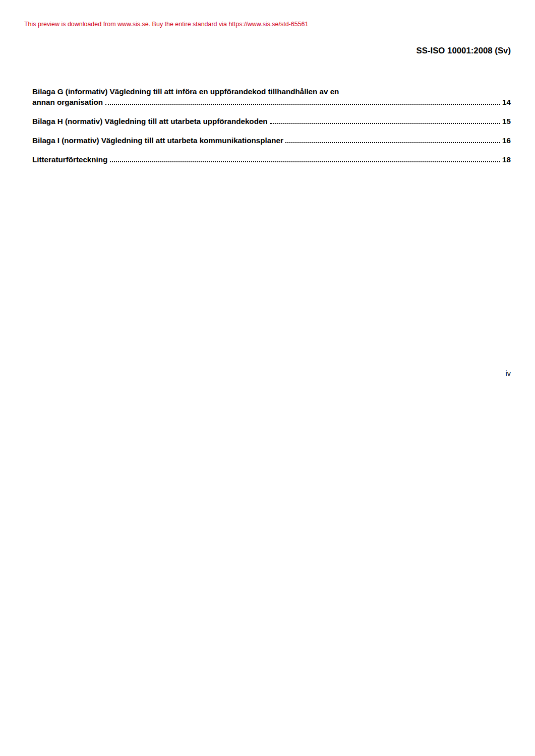This preview is downloaded from www.sis.se. Buy the entire standard via https://www.sis.se/std-65561
SS-ISO 10001:2008 (Sv)
Bilaga G (informativ) Vägledning till att införa en uppförandekod tillhandhållen av en annan organisation 14
Bilaga H (normativ) Vägledning till att utarbeta uppförandekoden 15
Bilaga I (normativ) Vägledning till att utarbeta kommunikationsplaner 16
Litteraturförteckning 18
iv